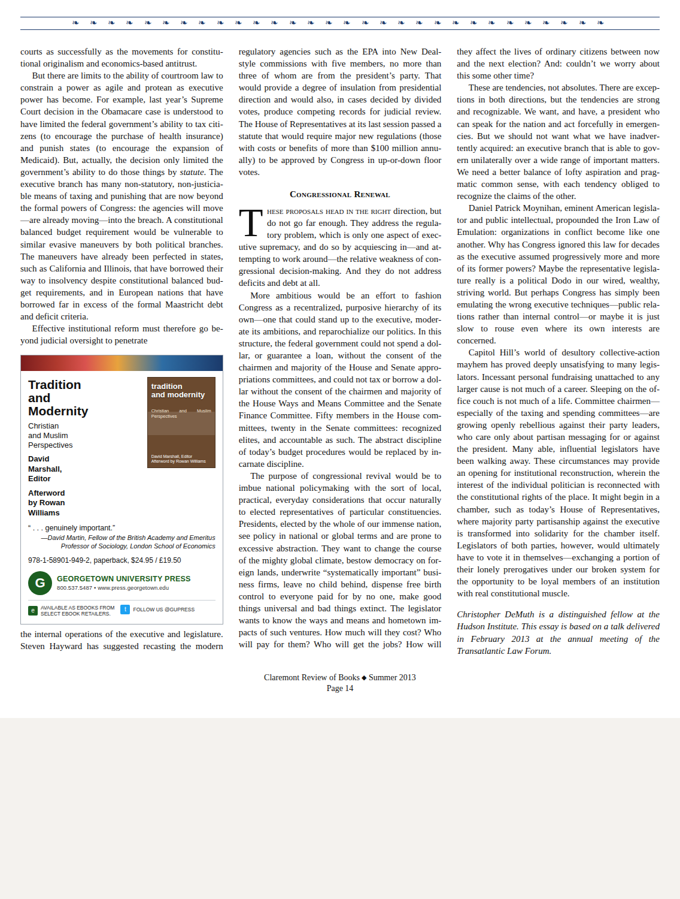❧ ❧ ❧ ❧ ❧ ❧ ❧ ❧ ❧ ❧ ❧ ❧ ❧ ❧ ❧ ❧ ❧ ❧ ❧ ❧ ❧ ❧ ❧ ❧ ❧ ❧ ❧ ❧ ❧ ❧
courts as successfully as the movements for constitutional originalism and economics-based antitrust.
But there are limits to the ability of courtroom law to constrain a power as agile and protean as executive power has become. For example, last year’s Supreme Court decision in the Obamacare case is understood to have limited the federal government’s ability to tax citizens (to encourage the purchase of health insurance) and punish states (to encourage the expansion of Medicaid). But, actually, the decision only limited the government’s ability to do those things by statute. The executive branch has many non-statutory, non-justiciable means of taxing and punishing that are now beyond the formal powers of Congress: the agencies will move—are already moving—into the breach. A constitutional balanced budget requirement would be vulnerable to similar evasive maneuvers by both political branches. The maneuvers have already been perfected in states, such as California and Illinois, that have borrowed their way to insolvency despite constitutional balanced budget requirements, and in European nations that have borrowed far in excess of the formal Maastricht debt and deficit criteria.
Effective institutional reform must therefore go beyond judicial oversight to penetrate
tradition
and modernity
Christian and Muslim Perspectives
David Marshall, Editor
Afterword by Rowan Williams
Tradition
and
Modernity
Christian
and Muslim
Perspectives
David
Marshall,
Editor
Afterword
by Rowan
Williams
“ . . . genuinely important.” —David Martin, Fellow of the British Academy and Emeritus Professor of Sociology, London School of Economics
978-1-58901-949-2, paperback, $24.95 / £19.50
G
GEORGETOWN UNIVERSITY PRESS
800.537.5487 • www.press.georgetown.edu
eAVAILABLE AS EBOOKS FROM
SELECT EBOOK RETAILERS.
tFOLLOW US @GUPRESS
the internal operations of the executive and legislature. Steven Hayward has suggested recasting the modern regulatory agencies such as the EPA into New Deal-style commissions with five members, no more than three of whom are from the president’s party. That would provide a degree of insulation from presidential direction and would also, in cases decided by divided votes, produce competing records for judicial review. The House of Representatives at its last session passed a statute that would require major new regulations (those with costs or benefits of more than $100 million annually) to be approved by Congress in up-or-down floor votes.
Congressional Renewal
These proposals head in the right direction, but do not go far enough. They address the regulatory problem, which is only one aspect of executive supremacy, and do so by acquiescing in—and attempting to work around—the relative weakness of congressional decision-making. And they do not address deficits and debt at all.
More ambitious would be an effort to fashion Congress as a recentralized, purposive hierarchy of its own—one that could stand up to the executive, moderate its ambitions, and reparochialize our politics. In this structure, the federal government could not spend a dollar, or guarantee a loan, without the consent of the chairmen and majority of the House and Senate appropriations committees, and could not tax or borrow a dollar without the consent of the chairmen and majority of the House Ways and Means Committee and the Senate Finance Committee. Fifty members in the House committees, twenty in the Senate committees: recognized elites, and accountable as such. The abstract discipline of today’s budget procedures would be replaced by incarnate discipline.
The purpose of congressional revival would be to imbue national policymaking with the sort of local, practical, everyday considerations that occur naturally to elected representatives of particular constituencies. Presidents, elected by the whole of our immense nation, see policy in national or global terms and are prone to excessive abstraction. They want to change the course of the mighty global climate, bestow democracy on foreign lands, underwrite “systematically important” business firms, leave no child behind, dispense free birth control to everyone paid for by no one, make good things universal and bad things extinct. The legislator wants to know the ways and means and hometown impacts of such ventures. How much will they cost? Who will pay for them? Who will get the jobs? How will they affect the lives of ordinary citizens between now and the next election? And: couldn’t we worry about this some other time?
These are tendencies, not absolutes. There are exceptions in both directions, but the tendencies are strong and recognizable. We want, and have, a president who can speak for the nation and act forcefully in emergencies. But we should not want what we have inadvertently acquired: an executive branch that is able to govern unilaterally over a wide range of important matters. We need a better balance of lofty aspiration and pragmatic common sense, with each tendency obliged to recognize the claims of the other.
Daniel Patrick Moynihan, eminent American legislator and public intellectual, propounded the Iron Law of Emulation: organizations in conflict become like one another. Why has Congress ignored this law for decades as the executive assumed progressively more and more of its former powers? Maybe the representative legislature really is a political Dodo in our wired, wealthy, striving world. But perhaps Congress has simply been emulating the wrong executive techniques—public relations rather than internal control—or maybe it is just slow to rouse even where its own interests are concerned.
Capitol Hill’s world of desultory collective-action mayhem has proved deeply unsatisfying to many legislators. Incessant personal fundraising unattached to any larger cause is not much of a career. Sleeping on the office couch is not much of a life. Committee chairmen—especially of the taxing and spending committees—are growing openly rebellious against their party leaders, who care only about partisan messaging for or against the president. Many able, influential legislators have been walking away. These circumstances may provide an opening for institutional reconstruction, wherein the interest of the individual politician is reconnected with the constitutional rights of the place. It might begin in a chamber, such as today’s House of Representatives, where majority party partisanship against the executive is transformed into solidarity for the chamber itself. Legislators of both parties, however, would ultimately have to vote it in themselves—exchanging a portion of their lonely prerogatives under our broken system for the opportunity to be loyal members of an institution with real constitutional muscle.
Christopher DeMuth is a distinguished fellow at the Hudson Institute. This essay is based on a talk delivered in February 2013 at the annual meeting of the Transatlantic Law Forum.
Claremont Review of Books ◆ Summer 2013
Page 14